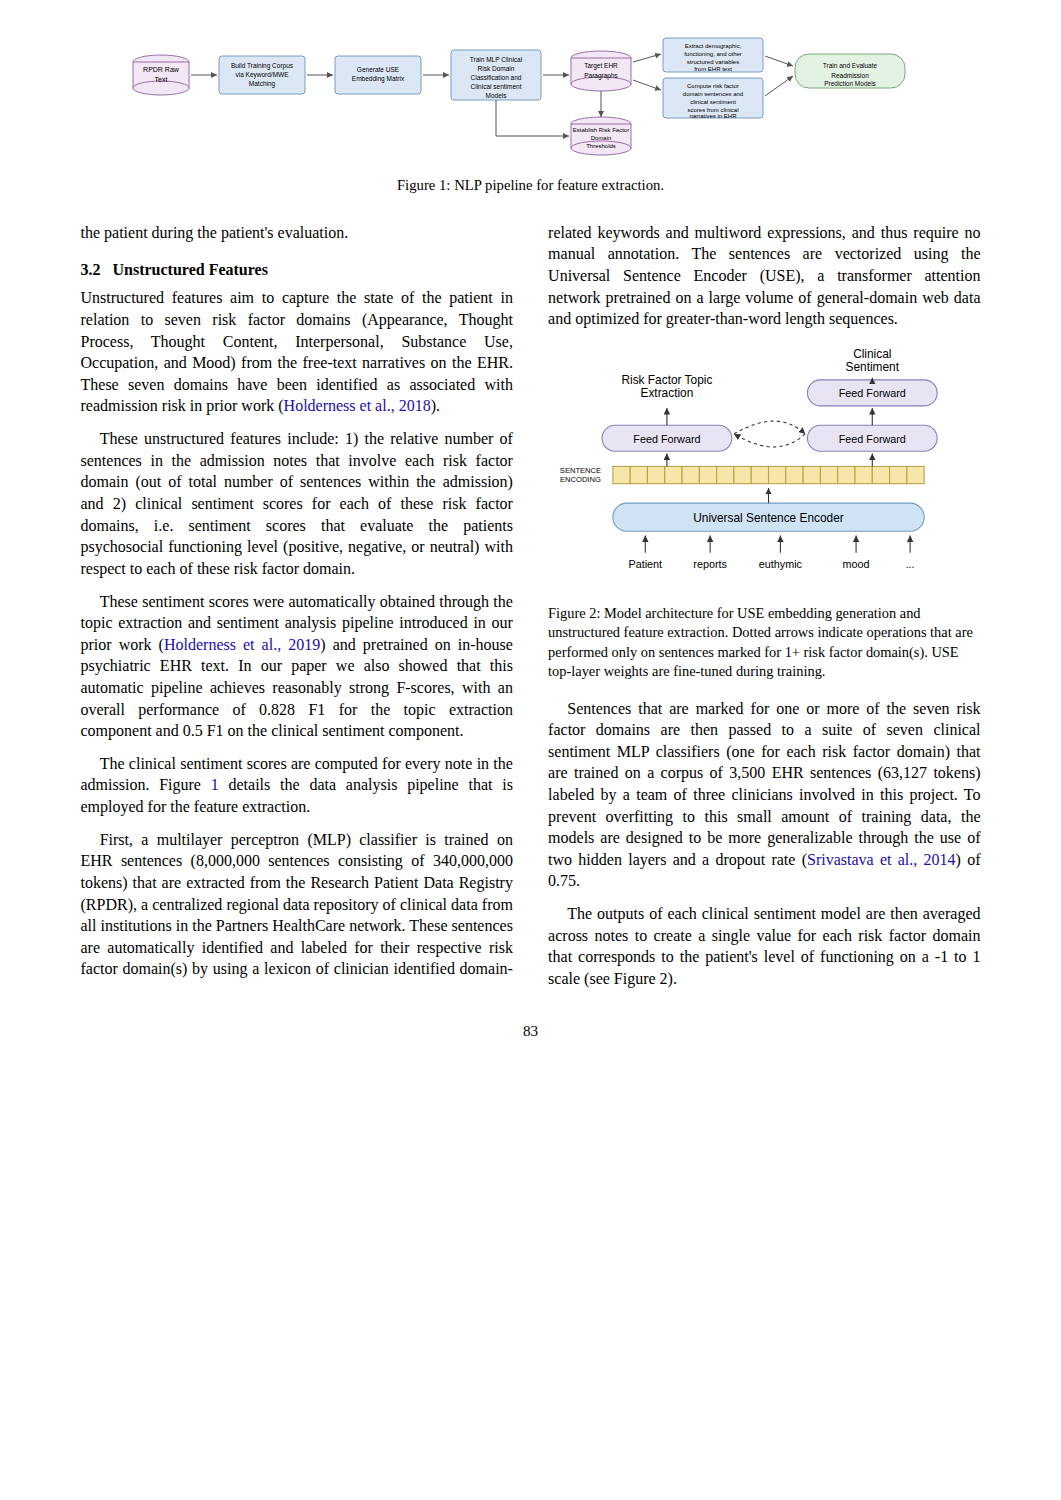RPDR Raw Text Build Training Corpus via Keyword/MWE Matching Generate USE Embedding Matrix Train MLP Clinical Risk Domain Classification and Clinical sentiment Models Target EHR Paragraphs Extract demographic, functioning, and other structured variables from EHR text Compute risk factor domain sentences and clinical sentiment scores from clinical narratives in EHR Train and Evaluate Readmission Prediction Models Establish Risk Factor Domain Thresholds
Figure 1: NLP pipeline for feature extraction.
the patient during the patient's evaluation.
3.2 Unstructured Features
Unstructured features aim to capture the state of the patient in relation to seven risk factor domains (Appearance, Thought Process, Thought Content, Interpersonal, Substance Use, Occupation, and Mood) from the free-text narratives on the EHR. These seven domains have been identified as associated with readmission risk in prior work (Holderness et al., 2018).
These unstructured features include: 1) the relative number of sentences in the admission notes that involve each risk factor domain (out of total number of sentences within the admission) and 2) clinical sentiment scores for each of these risk factor domains, i.e. sentiment scores that evaluate the patients psychosocial functioning level (positive, negative, or neutral) with respect to each of these risk factor domain.
These sentiment scores were automatically obtained through the topic extraction and sentiment analysis pipeline introduced in our prior work (Holderness et al., 2019) and pretrained on in-house psychiatric EHR text. In our paper we also showed that this automatic pipeline achieves reasonably strong F-scores, with an overall performance of 0.828 F1 for the topic extraction component and 0.5 F1 on the clinical sentiment component.
The clinical sentiment scores are computed for every note in the admission. Figure 1 details the data analysis pipeline that is employed for the feature extraction.
First, a multilayer perceptron (MLP) classifier is trained on EHR sentences (8,000,000 sentences consisting of 340,000,000 tokens) that are extracted from the Research Patient Data Registry (RPDR), a centralized regional data repository of clinical data from all institutions in the Partners HealthCare network. These sentences are automatically identified and labeled for their respective risk factor domain(s) by using a lexicon of clinician identified domain-related keywords and multiword expressions, and thus require no manual annotation. The sentences are vectorized using the Universal Sentence Encoder (USE), a transformer attention network pretrained on a large volume of general-domain web data and optimized for greater-than-word length sequences.
Clinical Sentiment Risk Factor Topic Extraction Feed Forward Feed Forward Feed Forward SENTENCE ENCODING Universal Sentence Encoder Patient reports euthymic mood ...
Figure 2: Model architecture for USE embedding generation and unstructured feature extraction. Dotted arrows indicate operations that are performed only on sentences marked for 1+ risk factor domain(s). USE top-layer weights are fine-tuned during training.
Sentences that are marked for one or more of the seven risk factor domains are then passed to a suite of seven clinical sentiment MLP classifiers (one for each risk factor domain) that are trained on a corpus of 3,500 EHR sentences (63,127 tokens) labeled by a team of three clinicians involved in this project. To prevent overfitting to this small amount of training data, the models are designed to be more generalizable through the use of two hidden layers and a dropout rate (Srivastava et al., 2014) of 0.75.
The outputs of each clinical sentiment model are then averaged across notes to create a single value for each risk factor domain that corresponds to the patient's level of functioning on a -1 to 1 scale (see Figure 2).
83